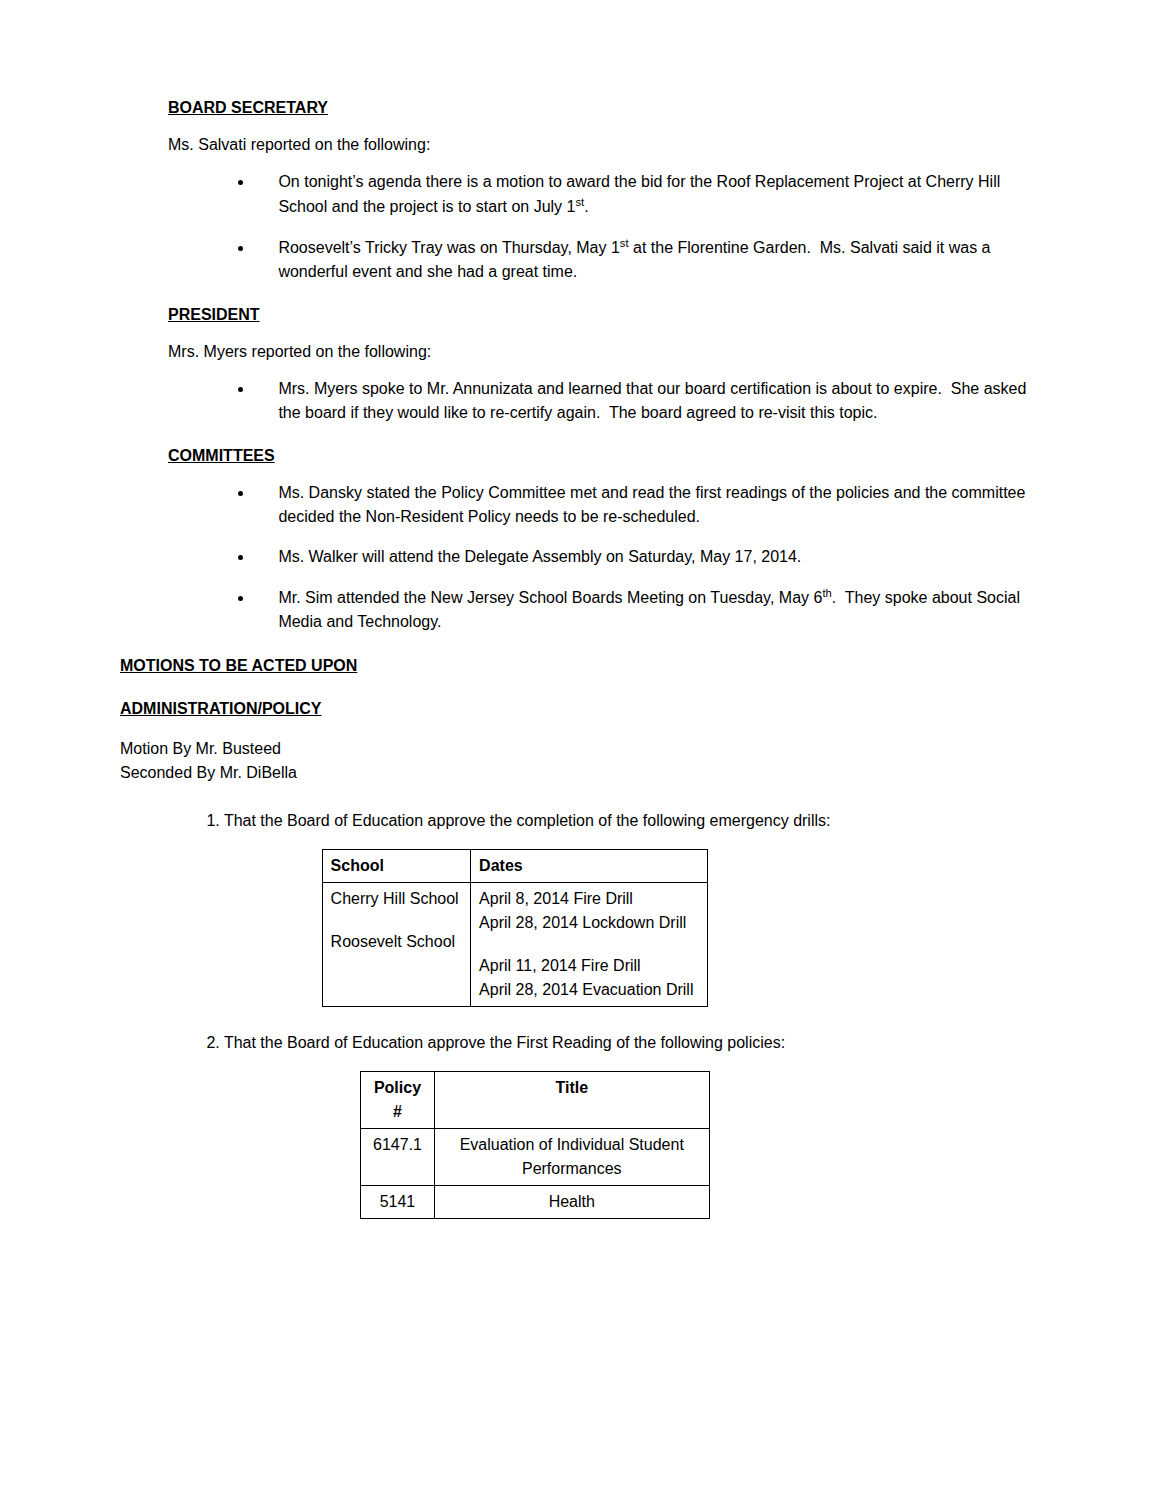BOARD SECRETARY
Ms. Salvati reported on the following:
On tonight’s agenda there is a motion to award the bid for the Roof Replacement Project at Cherry Hill School and the project is to start on July 1st.
Roosevelt’s Tricky Tray was on Thursday, May 1st at the Florentine Garden. Ms. Salvati said it was a wonderful event and she had a great time.
PRESIDENT
Mrs. Myers reported on the following:
Mrs. Myers spoke to Mr. Annunizata and learned that our board certification is about to expire. She asked the board if they would like to re-certify again. The board agreed to re-visit this topic.
COMMITTEES
Ms. Dansky stated the Policy Committee met and read the first readings of the policies and the committee decided the Non-Resident Policy needs to be re-scheduled.
Ms. Walker will attend the Delegate Assembly on Saturday, May 17, 2014.
Mr. Sim attended the New Jersey School Boards Meeting on Tuesday, May 6th. They spoke about Social Media and Technology.
MOTIONS TO BE ACTED UPON
ADMINISTRATION/POLICY
Motion By Mr. Busteed
Seconded By Mr. DiBella
1. That the Board of Education approve the completion of the following emergency drills:
| School | Dates |
| --- | --- |
| Cherry Hill School Roosevelt School | April 8, 2014 Fire Drill April 28, 2014 Lockdown Drill April 11, 2014 Fire Drill April 28, 2014 Evacuation Drill |
2. That the Board of Education approve the First Reading of the following policies:
| Policy # | Title |
| --- | --- |
| 6147.1 | Evaluation of Individual Student Performances |
| 5141 | Health |